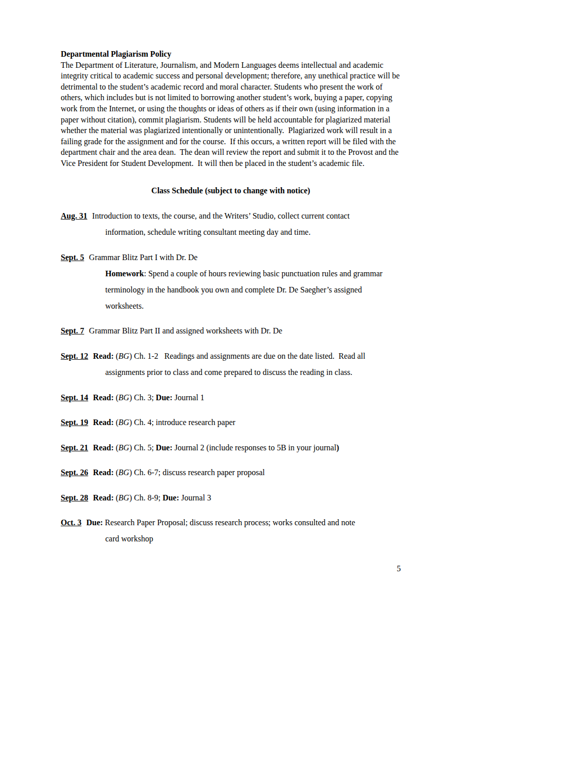Departmental Plagiarism Policy
The Department of Literature, Journalism, and Modern Languages deems intellectual and academic integrity critical to academic success and personal development; therefore, any unethical practice will be detrimental to the student’s academic record and moral character. Students who present the work of others, which includes but is not limited to borrowing another student’s work, buying a paper, copying work from the Internet, or using the thoughts or ideas of others as if their own (using information in a paper without citation), commit plagiarism. Students will be held accountable for plagiarized material whether the material was plagiarized intentionally or unintentionally. Plagiarized work will result in a failing grade for the assignment and for the course. If this occurs, a written report will be filed with the department chair and the area dean. The dean will review the report and submit it to the Provost and the Vice President for Student Development. It will then be placed in the student’s academic file.
Class Schedule (subject to change with notice)
Aug. 31 Introduction to texts, the course, and the Writers’ Studio, collect current contact information, schedule writing consultant meeting day and time.
Sept. 5 Grammar Blitz Part I with Dr. De Homework: Spend a couple of hours reviewing basic punctuation rules and grammar terminology in the handbook you own and complete Dr. De Saegher’s assigned worksheets.
Sept. 7 Grammar Blitz Part II and assigned worksheets with Dr. De
Sept. 12 Read: (BG) Ch. 1-2 Readings and assignments are due on the date listed. Read all assignments prior to class and come prepared to discuss the reading in class.
Sept. 14 Read: (BG) Ch. 3; Due: Journal 1
Sept. 19 Read: (BG) Ch. 4; introduce research paper
Sept. 21 Read: (BG) Ch. 5; Due: Journal 2 (include responses to 5B in your journal)
Sept. 26 Read: (BG) Ch. 6-7; discuss research paper proposal
Sept. 28 Read: (BG) Ch. 8-9; Due: Journal 3
Oct. 3 Due: Research Paper Proposal; discuss research process; works consulted and note card workshop
5